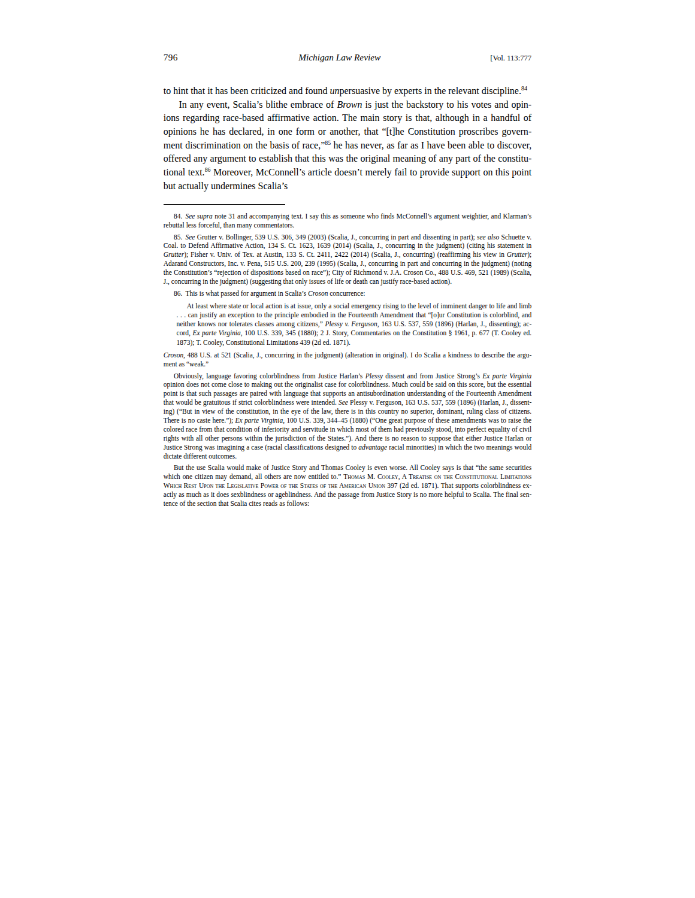796 Michigan Law Review [Vol. 113:777
to hint that it has been criticized and found unpersuasive by experts in the relevant discipline.84
In any event, Scalia’s blithe embrace of Brown is just the backstory to his votes and opinions regarding race-based affirmative action. The main story is that, although in a handful of opinions he has declared, in one form or another, that “[t]he Constitution proscribes government discrimination on the basis of race,”85 he has never, as far as I have been able to discover, offered any argument to establish that this was the original meaning of any part of the constitutional text.86 Moreover, McConnell’s article doesn’t merely fail to provide support on this point but actually undermines Scalia’s
84. See supra note 31 and accompanying text. I say this as someone who finds McConnell’s argument weightier, and Klarman’s rebuttal less forceful, than many commentators.
85. See Grutter v. Bollinger, 539 U.S. 306, 349 (2003) (Scalia, J., concurring in part and dissenting in part); see also Schuette v. Coal. to Defend Affirmative Action, 134 S. Ct. 1623, 1639 (2014) (Scalia, J., concurring in the judgment) (citing his statement in Grutter); Fisher v. Univ. of Tex. at Austin, 133 S. Ct. 2411, 2422 (2014) (Scalia, J., concurring) (reaffirming his view in Grutter); Adarand Constructors, Inc. v. Pena, 515 U.S. 200, 239 (1995) (Scalia, J., concurring in part and concurring in the judgment) (noting the Constitution’s “rejection of dispositions based on race”); City of Richmond v. J.A. Croson Co., 488 U.S. 469, 521 (1989) (Scalia, J., concurring in the judgment) (suggesting that only issues of life or death can justify race-based action).
86. This is what passed for argument in Scalia’s Croson concurrence:
At least where state or local action is at issue, only a social emergency rising to the level of imminent danger to life and limb . . . can justify an exception to the principle embodied in the Fourteenth Amendment that “[o]ur Constitution is colorblind, and neither knows nor tolerates classes among citizens,” Plessy v. Ferguson, 163 U.S. 537, 559 (1896) (Harlan, J., dissenting); accord, Ex parte Virginia, 100 U.S. 339, 345 (1880); 2 J. Story, Commentaries on the Constitution § 1961, p. 677 (T. Cooley ed. 1873); T. Cooley, Constitutional Limitations 439 (2d ed. 1871).
Croson, 488 U.S. at 521 (Scalia, J., concurring in the judgment) (alteration in original). I do Scalia a kindness to describe the argument as “weak.”
Obviously, language favoring colorblindness from Justice Harlan’s Plessy dissent and from Justice Strong’s Ex parte Virginia opinion does not come close to making out the originalist case for colorblindness. Much could be said on this score, but the essential point is that such passages are paired with language that supports an antisubordination understanding of the Fourteenth Amendment that would be gratuitous if strict colorblindness were intended. See Plessy v. Ferguson, 163 U.S. 537, 559 (1896) (Harlan, J., dissenting) (“But in view of the constitution, in the eye of the law, there is in this country no superior, dominant, ruling class of citizens. There is no caste here.”); Ex parte Virginia, 100 U.S. 339, 344–45 (1880) (“One great purpose of these amendments was to raise the colored race from that condition of inferiority and servitude in which most of them had previously stood, into perfect equality of civil rights with all other persons within the jurisdiction of the States.”). And there is no reason to suppose that either Justice Harlan or Justice Strong was imagining a case (racial classifications designed to advantage racial minorities) in which the two meanings would dictate different outcomes.
But the use Scalia would make of Justice Story and Thomas Cooley is even worse. All Cooley says is that “the same securities which one citizen may demand, all others are now entitled to.” Thomas M. Cooley, A Treatise on the Constitutional Limitations Which Rest Upon the Legislative Power of the States of the American Union 397 (2d ed. 1871). That supports colorblindness exactly as much as it does sexblindness or ageblindness. And the passage from Justice Story is no more helpful to Scalia. The final sentence of the section that Scalia cites reads as follows: